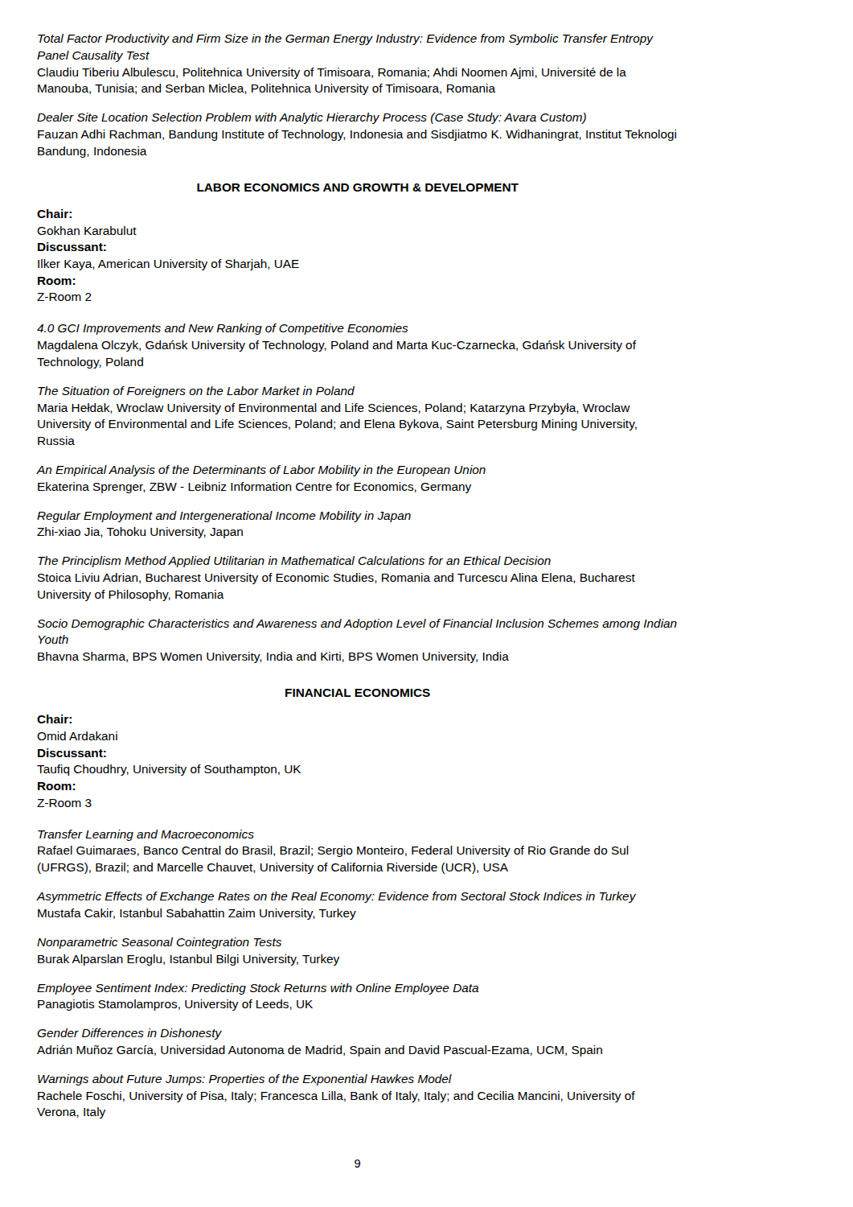Total Factor Productivity and Firm Size in the German Energy Industry: Evidence from Symbolic Transfer Entropy Panel Causality Test
Claudiu Tiberiu Albulescu, Politehnica University of Timisoara, Romania; Ahdi Noomen Ajmi, Université de la Manouba, Tunisia; and Serban Miclea, Politehnica University of Timisoara, Romania
Dealer Site Location Selection Problem with Analytic Hierarchy Process (Case Study: Avara Custom)
Fauzan Adhi Rachman, Bandung Institute of Technology, Indonesia and Sisdjiatmo K. Widhaningrat, Institut Teknologi Bandung, Indonesia
Labor Economics and Growth & Development
Chair: Gokhan Karabulut Discussant: Ilker Kaya, American University of Sharjah, UAE Room: Z-Room 2
4.0 GCI Improvements and New Ranking of Competitive Economies
Magdalena Olczyk, Gdańsk University of Technology, Poland and Marta Kuc-Czarnecka, Gdańsk University of Technology, Poland
The Situation of Foreigners on the Labor Market in Poland
Maria Hełdak, Wroclaw University of Environmental and Life Sciences, Poland; Katarzyna Przybyła, Wroclaw University of Environmental and Life Sciences, Poland; and Elena Bykova, Saint Petersburg Mining University, Russia
An Empirical Analysis of the Determinants of Labor Mobility in the European Union
Ekaterina Sprenger, ZBW - Leibniz Information Centre for Economics, Germany
Regular Employment and Intergenerational Income Mobility in Japan
Zhi-xiao Jia, Tohoku University, Japan
The Principlism Method Applied Utilitarian in Mathematical Calculations for an Ethical Decision
Stoica Liviu Adrian, Bucharest University of Economic Studies, Romania and Turcescu Alina Elena, Bucharest University of Philosophy, Romania
Socio Demographic Characteristics and Awareness and Adoption Level of Financial Inclusion Schemes among Indian Youth
Bhavna Sharma, BPS Women University, India and Kirti, BPS Women University, India
Financial Economics
Chair: Omid Ardakani Discussant: Taufiq Choudhry, University of Southampton, UK Room: Z-Room 3
Transfer Learning and Macroeconomics
Rafael Guimaraes, Banco Central do Brasil, Brazil; Sergio Monteiro, Federal University of Rio Grande do Sul (UFRGS), Brazil; and Marcelle Chauvet, University of California Riverside (UCR), USA
Asymmetric Effects of Exchange Rates on the Real Economy: Evidence from Sectoral Stock Indices in Turkey
Mustafa Cakir, Istanbul Sabahattin Zaim University, Turkey
Nonparametric Seasonal Cointegration Tests
Burak Alparslan Eroglu, Istanbul Bilgi University, Turkey
Employee Sentiment Index: Predicting Stock Returns with Online Employee Data
Panagiotis Stamolampros, University of Leeds, UK
Gender Differences in Dishonesty
Adrián Muñoz García, Universidad Autonoma de Madrid, Spain and David Pascual-Ezama, UCM, Spain
Warnings about Future Jumps: Properties of the Exponential Hawkes Model
Rachele Foschi, University of Pisa, Italy; Francesca Lilla, Bank of Italy, Italy; and Cecilia Mancini, University of Verona, Italy
9